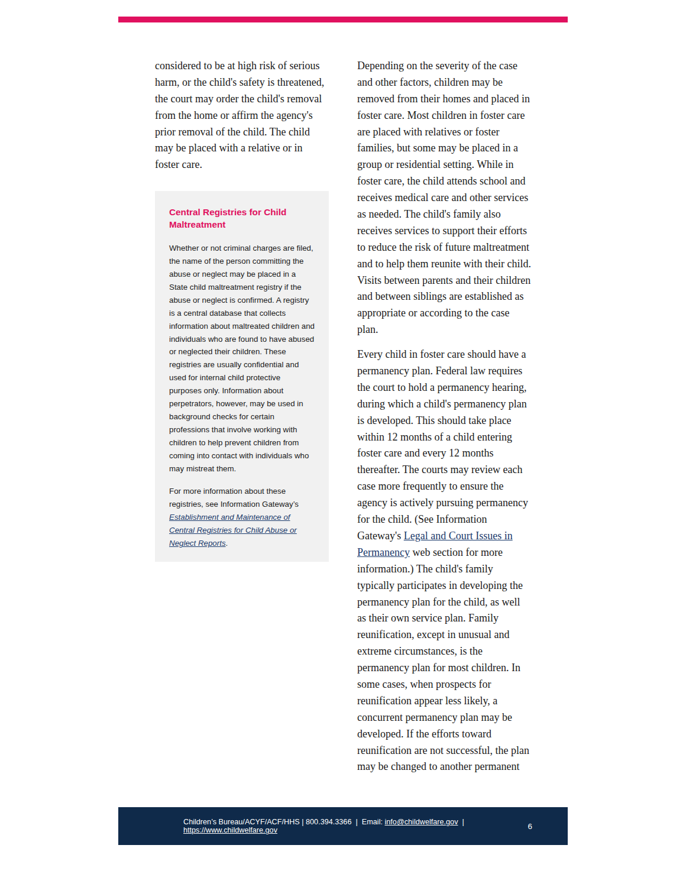considered to be at high risk of serious harm, or the child's safety is threatened, the court may order the child's removal from the home or affirm the agency's prior removal of the child. The child may be placed with a relative or in foster care.
Central Registries for Child Maltreatment
Whether or not criminal charges are filed, the name of the person committing the abuse or neglect may be placed in a State child maltreatment registry if the abuse or neglect is confirmed. A registry is a central database that collects information about maltreated children and individuals who are found to have abused or neglected their children. These registries are usually confidential and used for internal child protective purposes only. Information about perpetrators, however, may be used in background checks for certain professions that involve working with children to help prevent children from coming into contact with individuals who may mistreat them.
For more information about these registries, see Information Gateway’s Establishment and Maintenance of Central Registries for Child Abuse or Neglect Reports.
Depending on the severity of the case and other factors, children may be removed from their homes and placed in foster care. Most children in foster care are placed with relatives or foster families, but some may be placed in a group or residential setting. While in foster care, the child attends school and receives medical care and other services as needed. The child's family also receives services to support their efforts to reduce the risk of future maltreatment and to help them reunite with their child. Visits between parents and their children and between siblings are established as appropriate or according to the case plan.
Every child in foster care should have a permanency plan. Federal law requires the court to hold a permanency hearing, during which a child's permanency plan is developed. This should take place within 12 months of a child entering foster care and every 12 months thereafter. The courts may review each case more frequently to ensure the agency is actively pursuing permanency for the child. (See Information Gateway's Legal and Court Issues in Permanency web section for more information.) The child's family typically participates in developing the permanency plan for the child, as well as their own service plan. Family reunification, except in unusual and extreme circumstances, is the permanency plan for most children. In some cases, when prospects for reunification appear less likely, a concurrent permanency plan may be developed. If the efforts toward reunification are not successful, the plan may be changed to another permanent
Children’s Bureau/ACYF/ACF/HHS | 800.394.3366 | Email: info@childwelfare.gov | https://www.childwelfare.gov
6